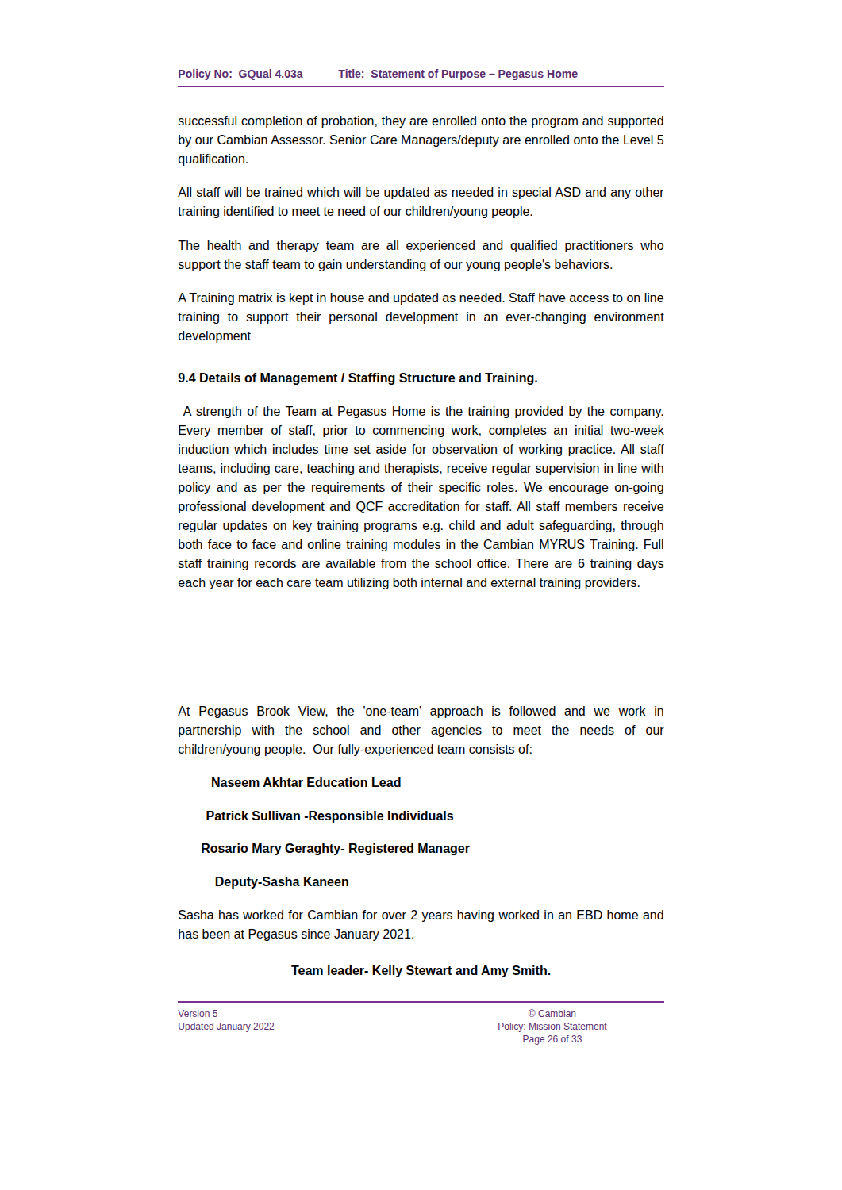Policy No: GQual 4.03a Title: Statement of Purpose – Pegasus Home
successful completion of probation, they are enrolled onto the program and supported by our Cambian Assessor. Senior Care Managers/deputy are enrolled onto the Level 5 qualification.
All staff will be trained which will be updated as needed in special ASD and any other training identified to meet te need of our children/young people.
The health and therapy team are all experienced and qualified practitioners who support the staff team to gain understanding of our young people's behaviors.
A Training matrix is kept in house and updated as needed. Staff have access to on line training to support their personal development in an ever-changing environment development
9.4 Details of Management / Staffing Structure and Training.
A strength of the Team at Pegasus Home is the training provided by the company. Every member of staff, prior to commencing work, completes an initial two-week induction which includes time set aside for observation of working practice. All staff teams, including care, teaching and therapists, receive regular supervision in line with policy and as per the requirements of their specific roles. We encourage on-going professional development and QCF accreditation for staff. All staff members receive regular updates on key training programs e.g. child and adult safeguarding, through both face to face and online training modules in the Cambian MYRUS Training. Full staff training records are available from the school office. There are 6 training days each year for each care team utilizing both internal and external training providers.
At Pegasus Brook View, the 'one-team' approach is followed and we work in partnership with the school and other agencies to meet the needs of our children/young people. Our fully-experienced team consists of:
Naseem Akhtar Education Lead
Patrick Sullivan -Responsible Individuals
Rosario Mary Geraghty- Registered Manager
Deputy-Sasha Kaneen
Sasha has worked for Cambian for over 2 years having worked in an EBD home and has been at Pegasus since January 2021.
Team leader- Kelly Stewart and Amy Smith.
Version 5
Updated January 2022
© Cambian
Policy: Mission Statement
Page 26 of 33